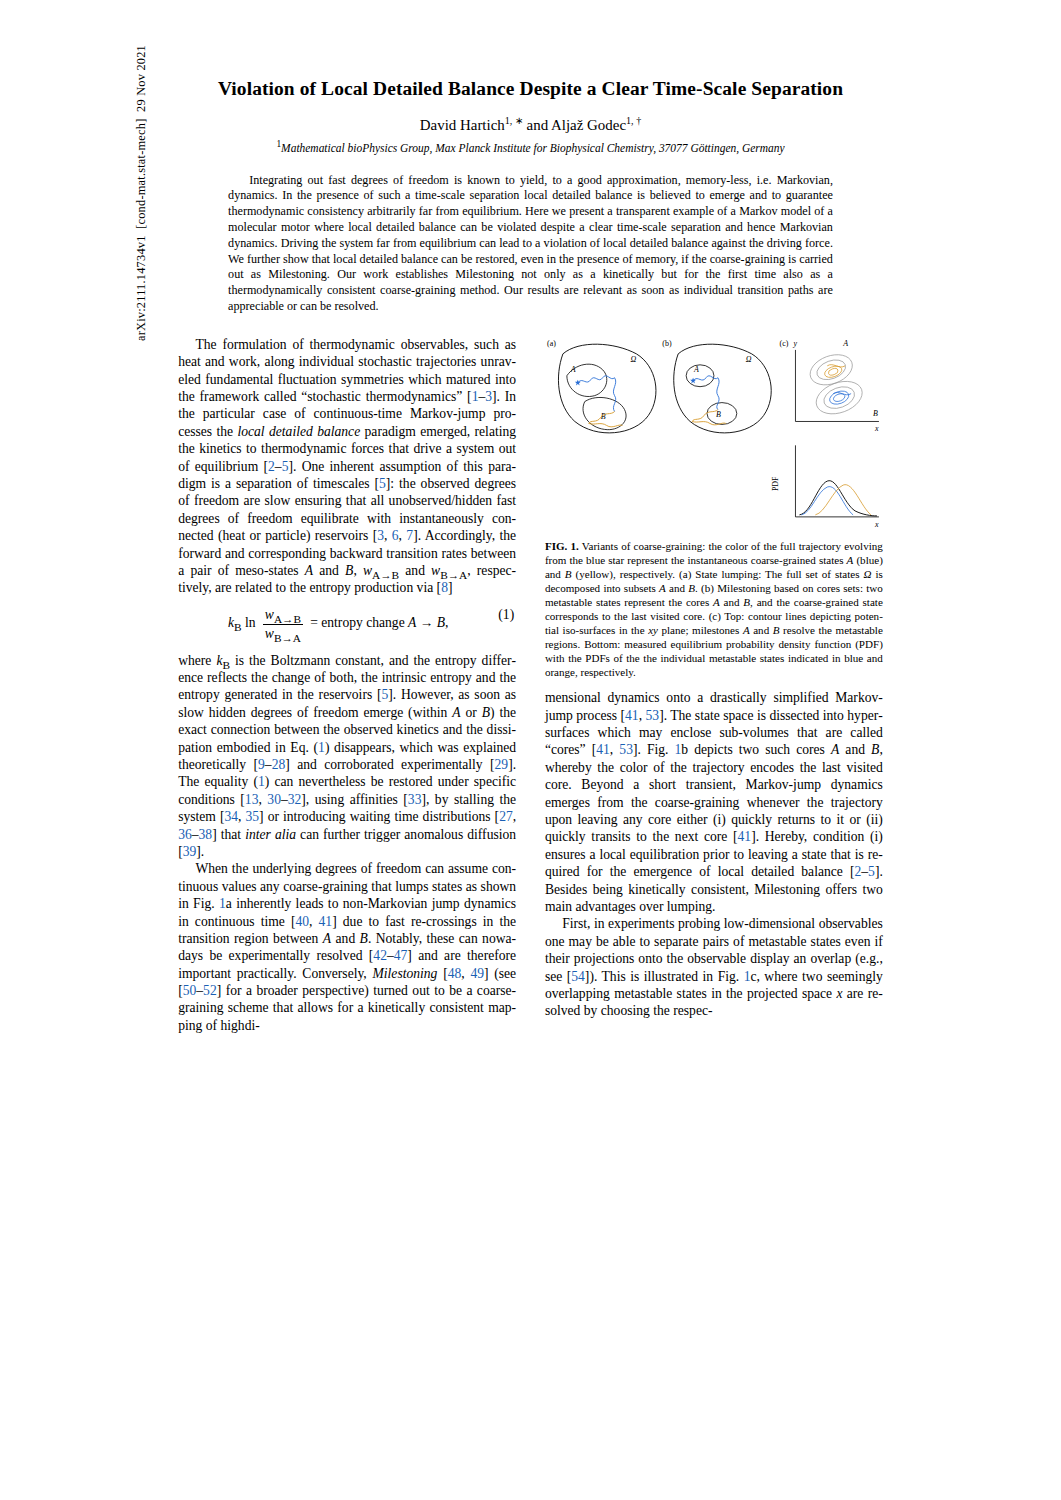arXiv:2111.14734v1 [cond-mat.stat-mech] 29 Nov 2021
Violation of Local Detailed Balance Despite a Clear Time-Scale Separation
David Hartich1, ∗ and Aljaž Godec1, †
1Mathematical bioPhysics Group, Max Planck Institute for Biophysical Chemistry, 37077 Göttingen, Germany
Integrating out fast degrees of freedom is known to yield, to a good approximation, memory-less, i.e. Markovian, dynamics. In the presence of such a time-scale separation local detailed balance is believed to emerge and to guarantee thermodynamic consistency arbitrarily far from equilibrium. Here we present a transparent example of a Markov model of a molecular motor where local detailed balance can be violated despite a clear time-scale separation and hence Markovian dynamics. Driving the system far from equilibrium can lead to a violation of local detailed balance against the driving force. We further show that local detailed balance can be restored, even in the presence of memory, if the coarse-graining is carried out as Milestoning. Our work establishes Milestoning not only as a kinetically but for the first time also as a thermodynamically consistent coarse-graining method. Our results are relevant as soon as individual transition paths are appreciable or can be resolved.
The formulation of thermodynamic observables, such as heat and work, along individual stochastic trajectories unraveled fundamental fluctuation symmetries which matured into the framework called “stochastic thermodynamics” [1–3]. In the particular case of continuous-time Markov-jump processes the local detailed balance paradigm emerged, relating the kinetics to thermodynamic forces that drive a system out of equilibrium [2–5]. One inherent assumption of this paradigm is a separation of timescales [5]: the observed degrees of freedom are slow ensuring that all unobserved/hidden fast degrees of freedom equilibrate with instantaneously connected (heat or particle) reservoirs [3, 6, 7]. Accordingly, the forward and corresponding backward transition rates between a pair of meso-states A and B, wA→B and wB→A, respectively, are related to the entropy production via [8]
(1) kB ln wA→B wB→A = entropy change A → B,
where kB is the Boltzmann constant, and the entropy difference reflects the change of both, the intrinsic entropy and the entropy generated in the reservoirs [5]. However, as soon as slow hidden degrees of freedom emerge (within A or B) the exact connection between the observed kinetics and the dissipation embodied in Eq. (1) disappears, which was explained theoretically [9–28] and corroborated experimentally [29]. The equality (1) can nevertheless be restored under specific conditions [13, 30–32], using affinities [33], by stalling the system [34, 35] or introducing waiting time distributions [27, 36–38] that inter alia can further trigger anomalous diffusion [39].
When the underlying degrees of freedom can assume continuous values any coarse-graining that lumps states as shown in Fig. 1a inherently leads to non-Markovian jump dynamics in continuous time [40, 41] due to fast re-crossings in the transition region between A and B. Notably, these can nowadays be experimentally resolved [42–47] and are therefore important practically. Conversely, Milestoning [48, 49] (see [50–52] for a broader perspective) turned out to be a coarse-graining scheme that allows for a kinetically consistent mapping of highdi-
(a) A B Ω (b) A B Ω (c) y A B x PDF x
FIG. 1. Variants of coarse-graining: the color of the full trajectory evolving from the blue star represent the instantaneous coarse-grained states A (blue) and B (yellow), respectively. (a) State lumping: The full set of states Ω is decomposed into subsets A and B. (b) Milestoning based on cores sets: two metastable states represent the cores A and B, and the coarse-grained state corresponds to the last visited core. (c) Top: contour lines depicting potential iso-surfaces in the xy plane; milestones A and B resolve the metastable regions. Bottom: measured equilibrium probability density function (PDF) with the PDFs of the the individual metastable states indicated in blue and orange, respectively.
mensional dynamics onto a drastically simplified Markov-jump process [41, 53]. The state space is dissected into hypersurfaces which may enclose sub-volumes that are called “cores” [41, 53]. Fig. 1b depicts two such cores A and B, whereby the color of the trajectory encodes the last visited core. Beyond a short transient, Markov-jump dynamics emerges from the coarse-graining whenever the trajectory upon leaving any core either (i) quickly returns to it or (ii) quickly transits to the next core [41]. Hereby, condition (i) ensures a local equilibration prior to leaving a state that is required for the emergence of local detailed balance [2–5]. Besides being kinetically consistent, Milestoning offers two main advantages over lumping.
First, in experiments probing low-dimensional observables one may be able to separate pairs of metastable states even if their projections onto the observable display an overlap (e.g., see [54]). This is illustrated in Fig. 1c, where two seemingly overlapping metastable states in the projected space x are resolved by choosing the respec-